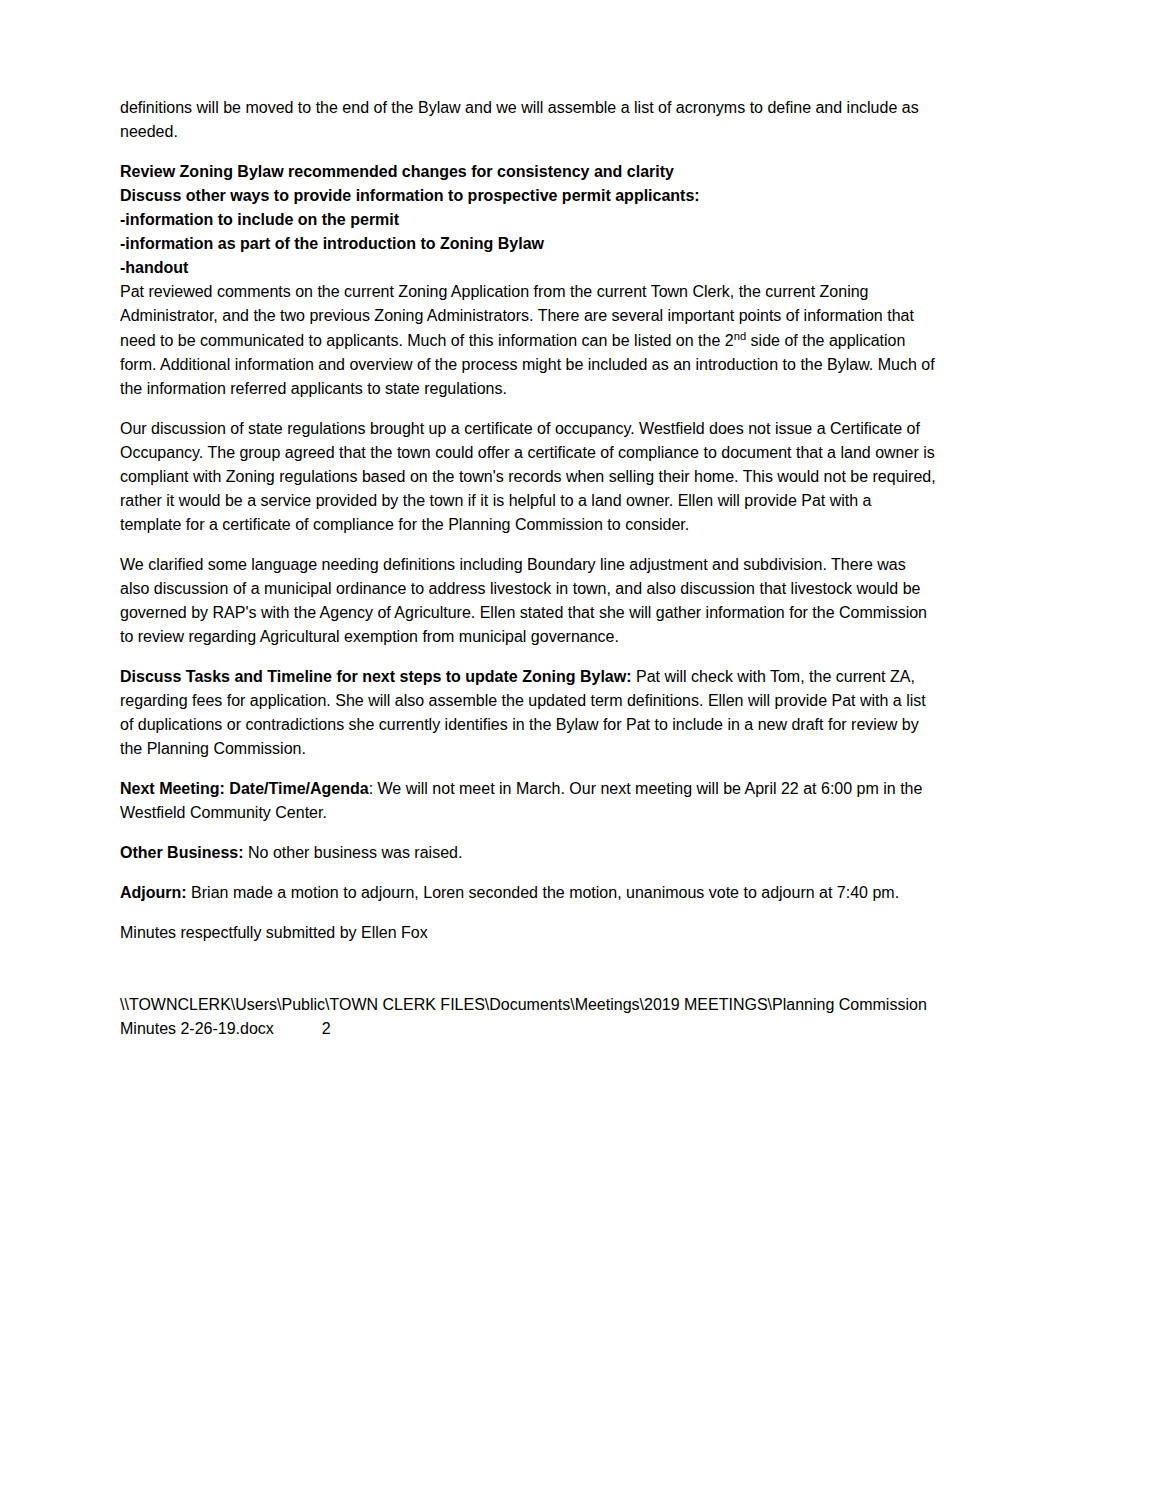definitions will be moved to the end of the Bylaw and we will assemble a list of acronyms to define and include as needed.
Review Zoning Bylaw recommended changes for consistency and clarity
Discuss other ways to provide information to prospective permit applicants:
-information to include on the permit
-information as part of the introduction to Zoning Bylaw
-handout
Pat reviewed comments on the current Zoning Application from the current Town Clerk, the current Zoning Administrator, and the two previous Zoning Administrators. There are several important points of information that need to be communicated to applicants. Much of this information can be listed on the 2nd side of the application form. Additional information and overview of the process might be included as an introduction to the Bylaw. Much of the information referred applicants to state regulations.
Our discussion of state regulations brought up a certificate of occupancy. Westfield does not issue a Certificate of Occupancy. The group agreed that the town could offer a certificate of compliance to document that a land owner is compliant with Zoning regulations based on the town's records when selling their home. This would not be required, rather it would be a service provided by the town if it is helpful to a land owner. Ellen will provide Pat with a template for a certificate of compliance for the Planning Commission to consider.
We clarified some language needing definitions including Boundary line adjustment and subdivision. There was also discussion of a municipal ordinance to address livestock in town, and also discussion that livestock would be governed by RAP's with the Agency of Agriculture. Ellen stated that she will gather information for the Commission to review regarding Agricultural exemption from municipal governance.
Discuss Tasks and Timeline for next steps to update Zoning Bylaw: Pat will check with Tom, the current ZA, regarding fees for application. She will also assemble the updated term definitions. Ellen will provide Pat with a list of duplications or contradictions she currently identifies in the Bylaw for Pat to include in a new draft for review by the Planning Commission.
Next Meeting: Date/Time/Agenda: We will not meet in March. Our next meeting will be April 22 at 6:00 pm in the Westfield Community Center.
Other Business: No other business was raised.
Adjourn: Brian made a motion to adjourn, Loren seconded the motion, unanimous vote to adjourn at 7:40 pm.
Minutes respectfully submitted by Ellen Fox
\\TOWNCLERK\Users\Public\TOWN CLERK FILES\Documents\Meetings\2019 MEETINGS\Planning Commission Minutes 2-26-19.docx2